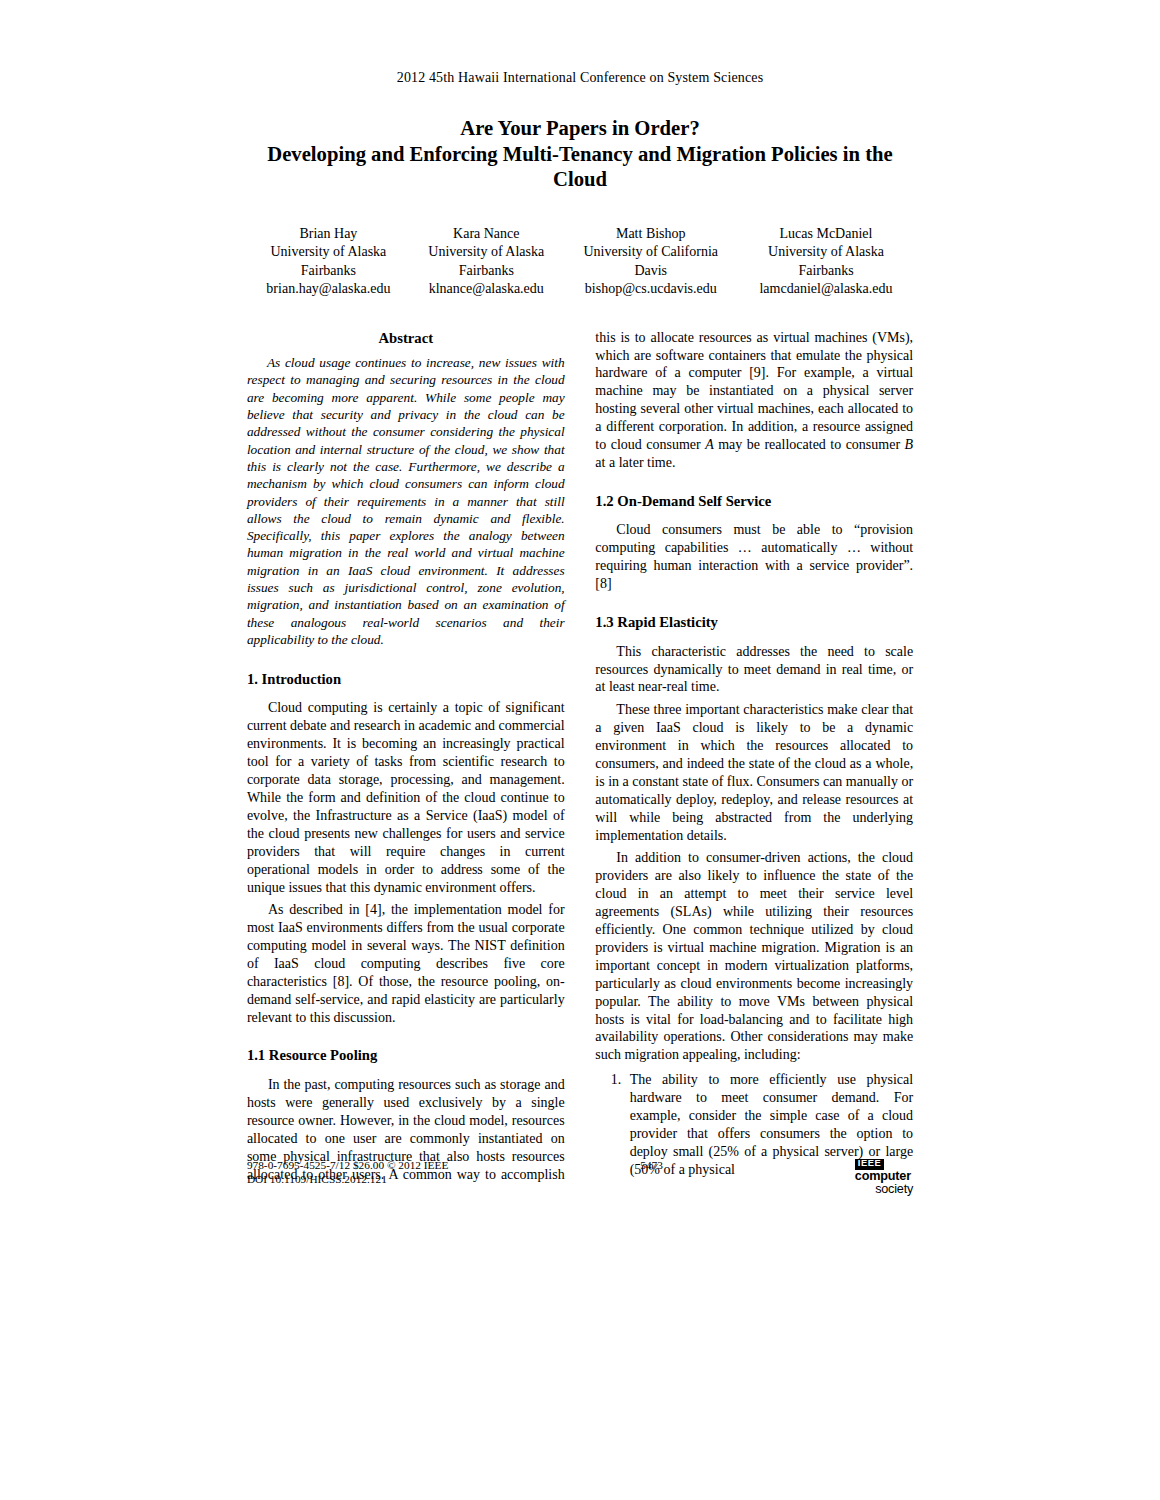2012 45th Hawaii International Conference on System Sciences
Are Your Papers in Order?
Developing and Enforcing Multi-Tenancy and Migration Policies in the Cloud
| Brian Hay University of Alaska Fairbanks brian.hay@alaska.edu | Kara Nance University of Alaska Fairbanks klnance@alaska.edu | Matt Bishop University of California Davis bishop@cs.ucdavis.edu | Lucas McDaniel University of Alaska Fairbanks lamcdaniel@alaska.edu |
Abstract
As cloud usage continues to increase, new issues with respect to managing and securing resources in the cloud are becoming more apparent. While some people may believe that security and privacy in the cloud can be addressed without the consumer considering the physical location and internal structure of the cloud, we show that this is clearly not the case. Furthermore, we describe a mechanism by which cloud consumers can inform cloud providers of their requirements in a manner that still allows the cloud to remain dynamic and flexible. Specifically, this paper explores the analogy between human migration in the real world and virtual machine migration in an IaaS cloud environment. It addresses issues such as jurisdictional control, zone evolution, migration, and instantiation based on an examination of these analogous real-world scenarios and their applicability to the cloud.
1. Introduction
Cloud computing is certainly a topic of significant current debate and research in academic and commercial environments. It is becoming an increasingly practical tool for a variety of tasks from scientific research to corporate data storage, processing, and management. While the form and definition of the cloud continue to evolve, the Infrastructure as a Service (IaaS) model of the cloud presents new challenges for users and service providers that will require changes in current operational models in order to address some of the unique issues that this dynamic environment offers.
As described in [4], the implementation model for most IaaS environments differs from the usual corporate computing model in several ways. The NIST definition of IaaS cloud computing describes five core characteristics [8]. Of those, the resource pooling, on-demand self-service, and rapid elasticity are particularly relevant to this discussion.
1.1 Resource Pooling
In the past, computing resources such as storage and hosts were generally used exclusively by a single resource owner. However, in the cloud model, resources allocated to one user are commonly instantiated on some physical infrastructure that also hosts resources allocated to other users. A common way to accomplish this is to allocate resources as virtual machines (VMs), which are software containers that emulate the physical hardware of a computer [9]. For example, a virtual machine may be instantiated on a physical server hosting several other virtual machines, each allocated to a different corporation. In addition, a resource assigned to cloud consumer A may be reallocated to consumer B at a later time.
1.2 On-Demand Self Service
Cloud consumers must be able to “provision computing capabilities … automatically … without requiring human interaction with a service provider”. [8]
1.3 Rapid Elasticity
This characteristic addresses the need to scale resources dynamically to meet demand in real time, or at least near-real time.
These three important characteristics make clear that a given IaaS cloud is likely to be a dynamic environment in which the resources allocated to consumers, and indeed the state of the cloud as a whole, is in a constant state of flux. Consumers can manually or automatically deploy, redeploy, and release resources at will while being abstracted from the underlying implementation details.
In addition to consumer-driven actions, the cloud providers are also likely to influence the state of the cloud in an attempt to meet their service level agreements (SLAs) while utilizing their resources efficiently. One common technique utilized by cloud providers is virtual machine migration. Migration is an important concept in modern virtualization platforms, particularly as cloud environments become increasingly popular. The ability to move VMs between physical hosts is vital for load-balancing and to facilitate high availability operations. Other considerations may make such migration appealing, including:
The ability to more efficiently use physical hardware to meet consumer demand. For example, consider the simple case of a cloud provider that offers consumers the option to deploy small (25% of a physical server) or large (50% of a physical
978-0-7695-4525-7/12 $26.00 © 2012 IEEE
DOI 10.1109/HICSS.2012.121
IEEE
computer
society
5473